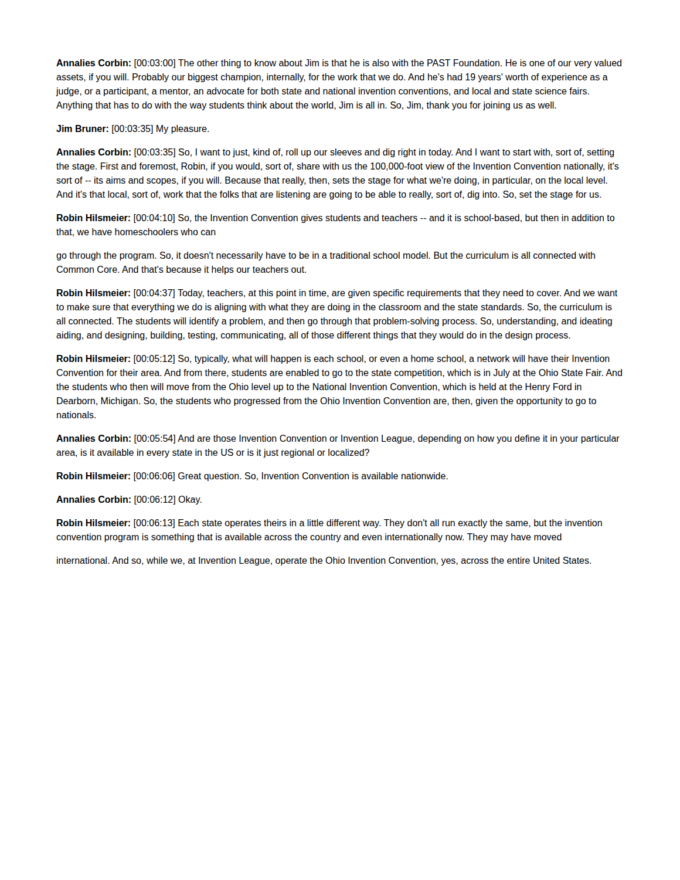Annalies Corbin: [00:03:00] The other thing to know about Jim is that he is also with the PAST Foundation. He is one of our very valued assets, if you will. Probably our biggest champion, internally, for the work that we do. And he's had 19 years' worth of experience as a judge, or a participant, a mentor, an advocate for both state and national invention conventions, and local and state science fairs. Anything that has to do with the way students think about the world, Jim is all in. So, Jim, thank you for joining us as well.
Jim Bruner: [00:03:35] My pleasure.
Annalies Corbin: [00:03:35] So, I want to just, kind of, roll up our sleeves and dig right in today. And I want to start with, sort of, setting the stage. First and foremost, Robin, if you would, sort of, share with us the 100,000-foot view of the Invention Convention nationally, it's sort of -- its aims and scopes, if you will. Because that really, then, sets the stage for what we're doing, in particular, on the local level. And it's that local, sort of, work that the folks that are listening are going to be able to really, sort of, dig into. So, set the stage for us.
Robin Hilsmeier: [00:04:10] So, the Invention Convention gives students and teachers -- and it is school-based, but then in addition to that, we have homeschoolers who can
go through the program. So, it doesn't necessarily have to be in a traditional school model. But the curriculum is all connected with Common Core. And that's because it helps our teachers out.
Robin Hilsmeier: [00:04:37] Today, teachers, at this point in time, are given specific requirements that they need to cover. And we want to make sure that everything we do is aligning with what they are doing in the classroom and the state standards. So, the curriculum is all connected. The students will identify a problem, and then go through that problem-solving process. So, understanding, and ideating aiding, and designing, building, testing, communicating, all of those different things that they would do in the design process.
Robin Hilsmeier: [00:05:12] So, typically, what will happen is each school, or even a home school, a network will have their Invention Convention for their area. And from there, students are enabled to go to the state competition, which is in July at the Ohio State Fair. And the students who then will move from the Ohio level up to the National Invention Convention, which is held at the Henry Ford in Dearborn, Michigan. So, the students who progressed from the Ohio Invention Convention are, then, given the opportunity to go to nationals.
Annalies Corbin: [00:05:54] And are those Invention Convention or Invention League, depending on how you define it in your particular area, is it available in every state in the US or is it just regional or localized?
Robin Hilsmeier: [00:06:06] Great question. So, Invention Convention is available nationwide.
Annalies Corbin: [00:06:12] Okay.
Robin Hilsmeier: [00:06:13] Each state operates theirs in a little different way. They don't all run exactly the same, but the invention convention program is something that is available across the country and even internationally now. They may have moved
international. And so, while we, at Invention League, operate the Ohio Invention Convention, yes, across the entire United States.